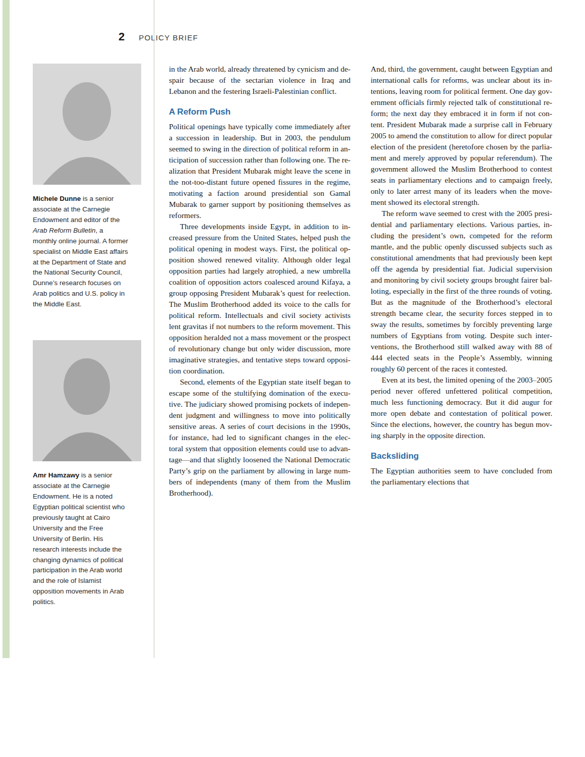2 POLICY BRIEF
Michele Dunne is a senior associate at the Carnegie Endowment and editor of the Arab Reform Bulletin, a monthly online journal. A former specialist on Middle East affairs at the Department of State and the National Security Council, Dunne’s research focuses on Arab politics and U.S. policy in the Middle East.
Amr Hamzawy is a senior associate at the Carnegie Endowment. He is a noted Egyptian political scientist who previously taught at Cairo University and the Free University of Berlin. His research interests include the changing dynamics of political participation in the Arab world and the role of Islamist opposition movements in Arab politics.
in the Arab world, already threatened by cynicism and despair because of the sectarian violence in Iraq and Lebanon and the festering Israeli-Palestinian conflict.
A Reform Push
Political openings have typically come immediately after a succession in leadership. But in 2003, the pendulum seemed to swing in the direction of political reform in anticipation of succession rather than following one. The realization that President Mubarak might leave the scene in the not-too-distant future opened fissures in the regime, motivating a faction around presidential son Gamal Mubarak to garner support by positioning themselves as reformers.
Three developments inside Egypt, in addition to increased pressure from the United States, helped push the political opening in modest ways. First, the political opposition showed renewed vitality. Although older legal opposition parties had largely atrophied, a new umbrella coalition of opposition actors coalesced around Kifaya, a group opposing President Mubarak’s quest for reelection. The Muslim Brotherhood added its voice to the calls for political reform. Intellectuals and civil society activists lent gravitas if not numbers to the reform movement. This opposition heralded not a mass movement or the prospect of revolutionary change but only wider discussion, more imaginative strategies, and tentative steps toward opposition coordination.
Second, elements of the Egyptian state itself began to escape some of the stultifying domination of the executive. The judiciary showed promising pockets of independent judgment and willingness to move into politically sensitive areas. A series of court decisions in the 1990s, for instance, had led to significant changes in the electoral system that opposition elements could use to advantage—and that slightly loosened the National Democratic Party’s grip on the parliament by allowing in large numbers of independents (many of them from the Muslim Brotherhood).
And, third, the government, caught between Egyptian and international calls for reforms, was unclear about its intentions, leaving room for political ferment. One day government officials firmly rejected talk of constitutional reform; the next day they embraced it in form if not content. President Mubarak made a surprise call in February 2005 to amend the constitution to allow for direct popular election of the president (heretofore chosen by the parliament and merely approved by popular referendum). The government allowed the Muslim Brotherhood to contest seats in parliamentary elections and to campaign freely, only to later arrest many of its leaders when the movement showed its electoral strength.
The reform wave seemed to crest with the 2005 presidential and parliamentary elections. Various parties, including the president’s own, competed for the reform mantle, and the public openly discussed subjects such as constitutional amendments that had previously been kept off the agenda by presidential fiat. Judicial supervision and monitoring by civil society groups brought fairer balloting, especially in the first of the three rounds of voting. But as the magnitude of the Brotherhood’s electoral strength became clear, the security forces stepped in to sway the results, sometimes by forcibly preventing large numbers of Egyptians from voting. Despite such interventions, the Brotherhood still walked away with 88 of 444 elected seats in the People’s Assembly, winning roughly 60 percent of the races it contested.
Even at its best, the limited opening of the 2003–2005 period never offered unfettered political competition, much less functioning democracy. But it did augur for more open debate and contestation of political power. Since the elections, however, the country has begun moving sharply in the opposite direction.
Backsliding
The Egyptian authorities seem to have concluded from the parliamentary elections that